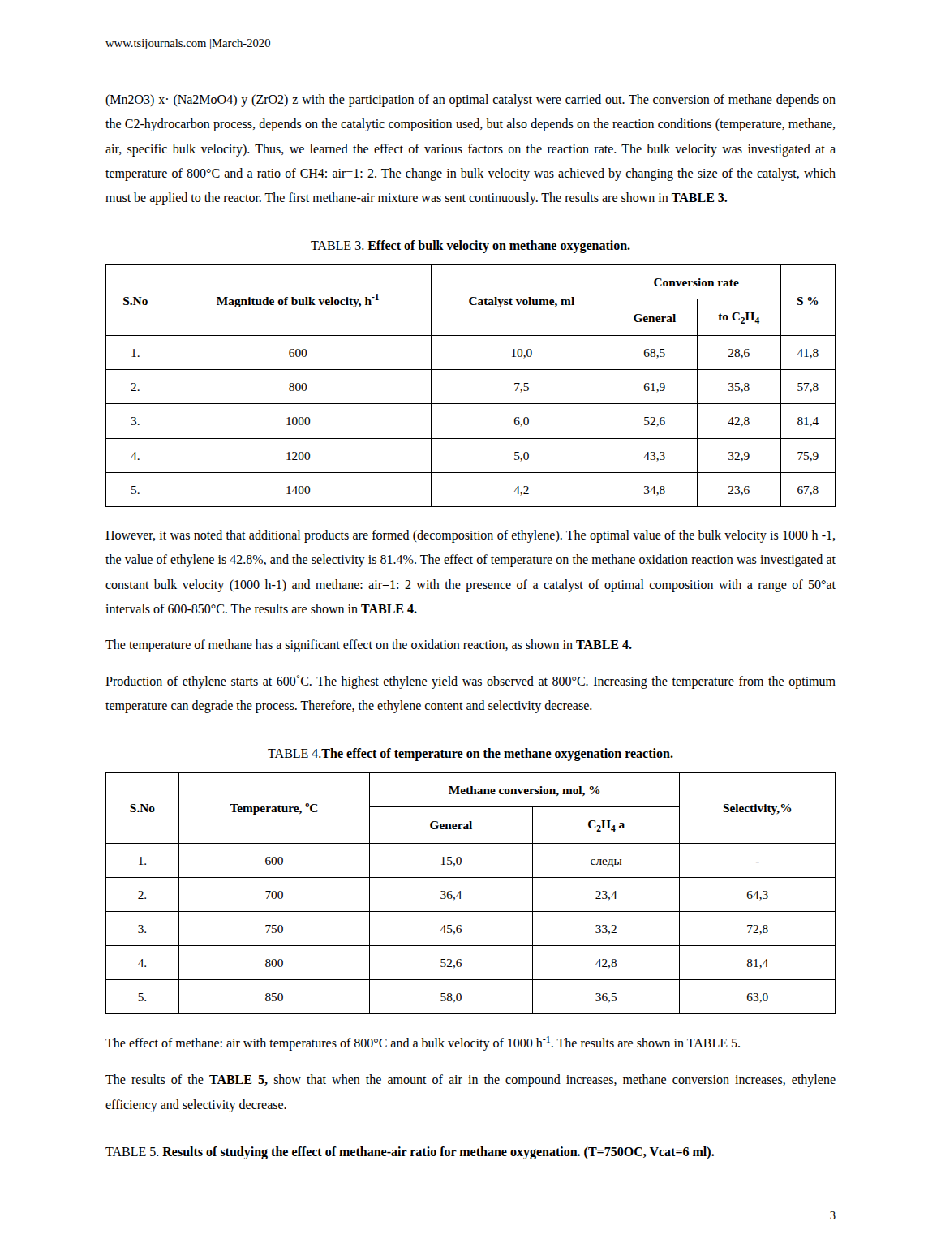www.tsijournals.com |March-2020
(Mn2O3) x· (Na2MoO4) y (ZrO2) z with the participation of an optimal catalyst were carried out. The conversion of methane depends on the C2-hydrocarbon process, depends on the catalytic composition used, but also depends on the reaction conditions (temperature, methane, air, specific bulk velocity). Thus, we learned the effect of various factors on the reaction rate. The bulk velocity was investigated at a temperature of 800°C and a ratio of CH4: air=1: 2. The change in bulk velocity was achieved by changing the size of the catalyst, which must be applied to the reactor. The first methane-air mixture was sent continuously. The results are shown in TABLE 3.
TABLE 3. Effect of bulk velocity on methane oxygenation.
| S.No | Magnitude of bulk velocity, h -1 | Catalyst volume, ml | Conversion rate | S % |
| --- | --- | --- | --- | --- |
| General | to C 2 H 4 |
| 1. | 600 | 10,0 | 68,5 | 28,6 | 41,8 |
| 2. | 800 | 7,5 | 61,9 | 35,8 | 57,8 |
| 3. | 1000 | 6,0 | 52,6 | 42,8 | 81,4 |
| 4. | 1200 | 5,0 | 43,3 | 32,9 | 75,9 |
| 5. | 1400 | 4,2 | 34,8 | 23,6 | 67,8 |
However, it was noted that additional products are formed (decomposition of ethylene). The optimal value of the bulk velocity is 1000 h -1, the value of ethylene is 42.8%, and the selectivity is 81.4%. The effect of temperature on the methane oxidation reaction was investigated at constant bulk velocity (1000 h-1) and methane: air=1: 2 with the presence of a catalyst of optimal composition with a range of 50°at intervals of 600-850°C. The results are shown in TABLE 4.
The temperature of methane has a significant effect on the oxidation reaction, as shown in TABLE 4.
Production of ethylene starts at 600˚C. The highest ethylene yield was observed at 800°C. Increasing the temperature from the optimum temperature can degrade the process. Therefore, the ethylene content and selectivity decrease.
TABLE 4.The effect of temperature on the methane oxygenation reaction.
| S.No | Temperature, ºC | Methane conversion, mol, % | Selectivity,% |
| --- | --- | --- | --- |
| General | C 2 H 4 a |
| 1. | 600 | 15,0 | следы | - |
| 2. | 700 | 36,4 | 23,4 | 64,3 |
| 3. | 750 | 45,6 | 33,2 | 72,8 |
| 4. | 800 | 52,6 | 42,8 | 81,4 |
| 5. | 850 | 58,0 | 36,5 | 63,0 |
The effect of methane: air with temperatures of 800°C and a bulk velocity of 1000 h-1. The results are shown in TABLE 5.
The results of the TABLE 5, show that when the amount of air in the compound increases, methane conversion increases, ethylene efficiency and selectivity decrease.
TABLE 5. Results of studying the effect of methane-air ratio for methane oxygenation. (T=750OC, Vcat=6 ml).
3